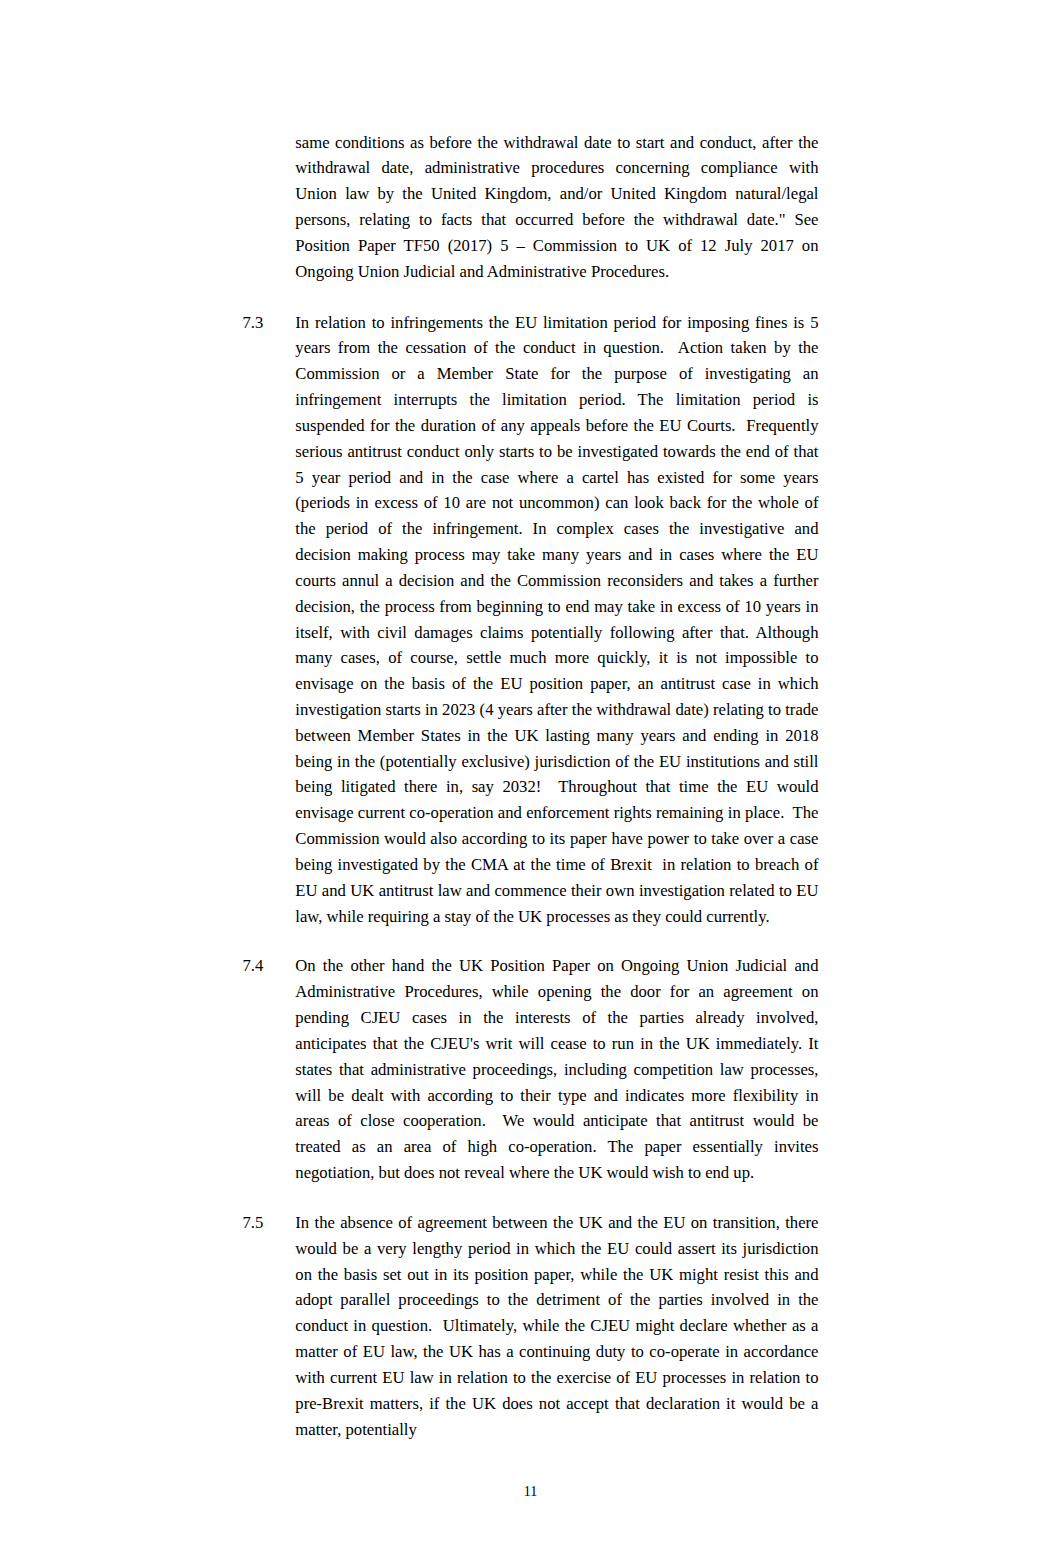same conditions as before the withdrawal date to start and conduct, after the withdrawal date, administrative procedures concerning compliance with Union law by the United Kingdom, and/or United Kingdom natural/legal persons, relating to facts that occurred before the withdrawal date." See Position Paper TF50 (2017) 5 – Commission to UK of 12 July 2017 on Ongoing Union Judicial and Administrative Procedures.
7.3
In relation to infringements the EU limitation period for imposing fines is 5 years from the cessation of the conduct in question. Action taken by the Commission or a Member State for the purpose of investigating an infringement interrupts the limitation period. The limitation period is suspended for the duration of any appeals before the EU Courts. Frequently serious antitrust conduct only starts to be investigated towards the end of that 5 year period and in the case where a cartel has existed for some years (periods in excess of 10 are not uncommon) can look back for the whole of the period of the infringement. In complex cases the investigative and decision making process may take many years and in cases where the EU courts annul a decision and the Commission reconsiders and takes a further decision, the process from beginning to end may take in excess of 10 years in itself, with civil damages claims potentially following after that. Although many cases, of course, settle much more quickly, it is not impossible to envisage on the basis of the EU position paper, an antitrust case in which investigation starts in 2023 (4 years after the withdrawal date) relating to trade between Member States in the UK lasting many years and ending in 2018 being in the (potentially exclusive) jurisdiction of the EU institutions and still being litigated there in, say 2032! Throughout that time the EU would envisage current co-operation and enforcement rights remaining in place. The Commission would also according to its paper have power to take over a case being investigated by the CMA at the time of Brexit in relation to breach of EU and UK antitrust law and commence their own investigation related to EU law, while requiring a stay of the UK processes as they could currently.
7.4
On the other hand the UK Position Paper on Ongoing Union Judicial and Administrative Procedures, while opening the door for an agreement on pending CJEU cases in the interests of the parties already involved, anticipates that the CJEU's writ will cease to run in the UK immediately. It states that administrative proceedings, including competition law processes, will be dealt with according to their type and indicates more flexibility in areas of close cooperation. We would anticipate that antitrust would be treated as an area of high co-operation. The paper essentially invites negotiation, but does not reveal where the UK would wish to end up.
7.5
In the absence of agreement between the UK and the EU on transition, there would be a very lengthy period in which the EU could assert its jurisdiction on the basis set out in its position paper, while the UK might resist this and adopt parallel proceedings to the detriment of the parties involved in the conduct in question. Ultimately, while the CJEU might declare whether as a matter of EU law, the UK has a continuing duty to co-operate in accordance with current EU law in relation to the exercise of EU processes in relation to pre-Brexit matters, if the UK does not accept that declaration it would be a matter, potentially
11